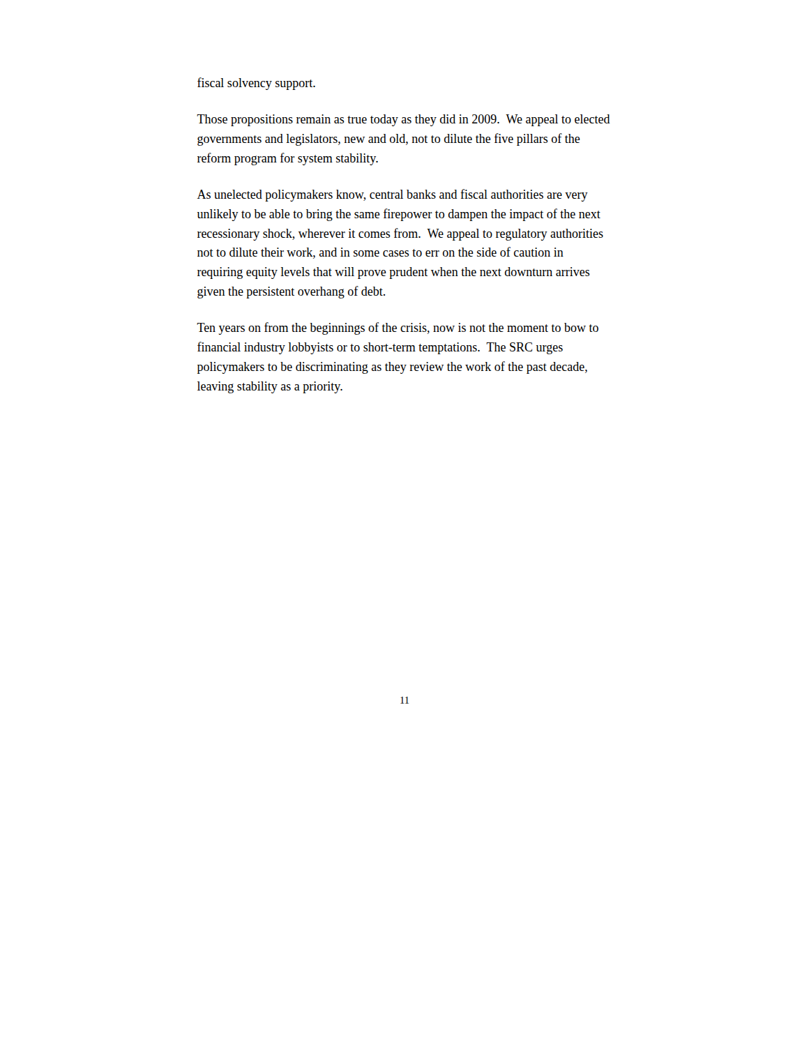fiscal solvency support.
Those propositions remain as true today as they did in 2009. We appeal to elected governments and legislators, new and old, not to dilute the five pillars of the reform program for system stability.
As unelected policymakers know, central banks and fiscal authorities are very unlikely to be able to bring the same firepower to dampen the impact of the next recessionary shock, wherever it comes from. We appeal to regulatory authorities not to dilute their work, and in some cases to err on the side of caution in requiring equity levels that will prove prudent when the next downturn arrives given the persistent overhang of debt.
Ten years on from the beginnings of the crisis, now is not the moment to bow to financial industry lobbyists or to short-term temptations. The SRC urges policymakers to be discriminating as they review the work of the past decade, leaving stability as a priority.
11